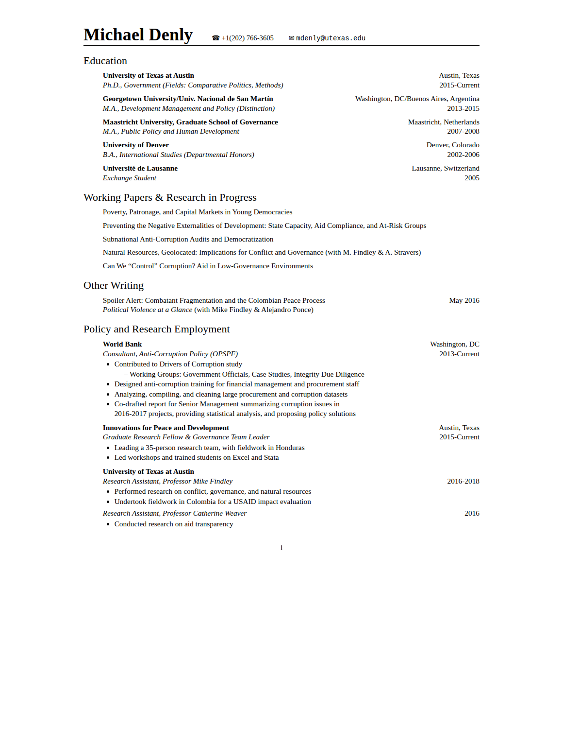Michael Denly
☎ +1(202) 766-3605 ✉ mdenly@utexas.edu
Education
University of Texas at Austin
Austin, Texas
Ph.D., Government (Fields: Comparative Politics, Methods)
2015-Current
Georgetown University/Univ. Nacional de San Martín
Washington, DC/Buenos Aires, Argentina
M.A., Development Management and Policy (Distinction)
2013-2015
Maastricht University, Graduate School of Governance
Maastricht, Netherlands
M.A., Public Policy and Human Development
2007-2008
University of Denver
Denver, Colorado
B.A., International Studies (Departmental Honors)
2002-2006
Université de Lausanne
Lausanne, Switzerland
Exchange Student
2005
Working Papers & Research in Progress
Poverty, Patronage, and Capital Markets in Young Democracies
Preventing the Negative Externalities of Development: State Capacity, Aid Compliance, and At-Risk Groups
Subnational Anti-Corruption Audits and Democratization
Natural Resources, Geolocated: Implications for Conflict and Governance (with M. Findley & A. Stravers)
Can We “Control” Corruption? Aid in Low-Governance Environments
Other Writing
Spoiler Alert: Combatant Fragmentation and the Colombian Peace Process
May 2016
Political Violence at a Glance (with Mike Findley & Alejandro Ponce)
Policy and Research Employment
World Bank
Washington, DC
Consultant, Anti-Corruption Policy (OPSPF)
2013-Current
Contributed to Drivers of Corruption study
Working Groups: Government Officials, Case Studies, Integrity Due Diligence
Designed anti-corruption training for financial management and procurement staff
Analyzing, compiling, and cleaning large procurement and corruption datasets
Co-drafted report for Senior Management summarizing corruption issues in
2016-2017 projects, providing statistical analysis, and proposing policy solutions
Innovations for Peace and Development
Austin, Texas
Graduate Research Fellow & Governance Team Leader
2015-Current
Leading a 35-person research team, with fieldwork in Honduras
Led workshops and trained students on Excel and Stata
University of Texas at Austin
Research Assistant, Professor Mike Findley
2016-2018
Performed research on conflict, governance, and natural resources
Undertook fieldwork in Colombia for a USAID impact evaluation
Research Assistant, Professor Catherine Weaver
2016
Conducted research on aid transparency
1